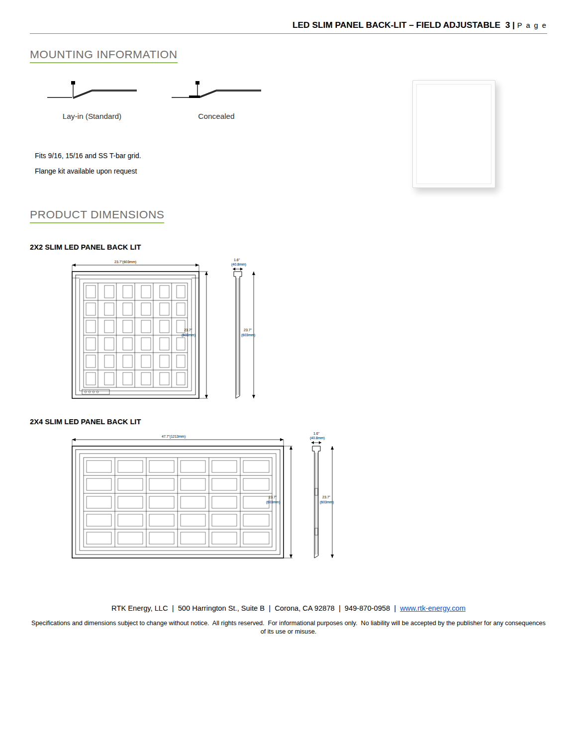LED SLIM PANEL BACK-LIT – FIELD ADJUSTABLE 3 | P a g e
MOUNTING INFORMATION
Lay-in (Standard)
Concealed
Fits 9/16, 15/16 and SS T-bar grid.
Flange kit available upon request
PRODUCT DIMENSIONS
2X2 SLIM LED PANEL BACK LIT
23.7"(603mm) 23.7" (603mm) 1.6" (40.8mm) 23.7" (603mm)
2X4 SLIM LED PANEL BACK LIT
47.7"(1213mm) 23.7" (603mm) 1.6" (40.8mm) 23.7" (603mm)
RTK Energy, LLC | 500 Harrington St., Suite B | Corona, CA 92878 | 949-870-0958 | www.rtk-energy.com
Specifications and dimensions subject to change without notice. All rights reserved. For informational purposes only. No liability will be accepted by the publisher for any consequences of its use or misuse.